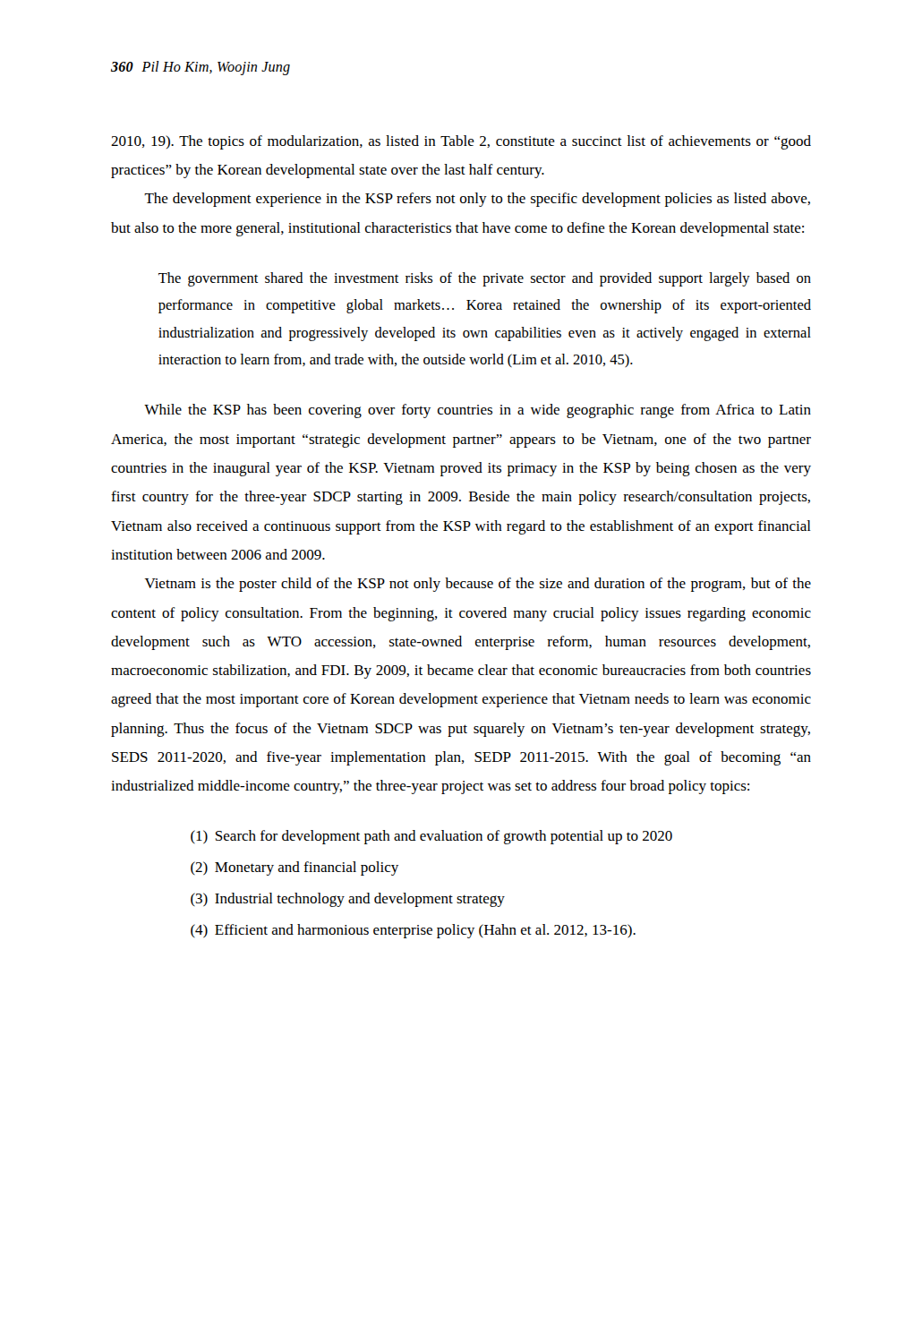360 Pil Ho Kim, Woojin Jung
2010, 19). The topics of modularization, as listed in Table 2, constitute a succinct list of achievements or “good practices” by the Korean developmental state over the last half century.
The development experience in the KSP refers not only to the specific development policies as listed above, but also to the more general, institutional characteristics that have come to define the Korean developmental state:
The government shared the investment risks of the private sector and provided support largely based on performance in competitive global markets… Korea retained the ownership of its export-oriented industrialization and progressively developed its own capabilities even as it actively engaged in external interaction to learn from, and trade with, the outside world (Lim et al. 2010, 45).
While the KSP has been covering over forty countries in a wide geographic range from Africa to Latin America, the most important “strategic development partner” appears to be Vietnam, one of the two partner countries in the inaugural year of the KSP. Vietnam proved its primacy in the KSP by being chosen as the very first country for the three-year SDCP starting in 2009. Beside the main policy research/consultation projects, Vietnam also received a continuous support from the KSP with regard to the establishment of an export financial institution between 2006 and 2009.
Vietnam is the poster child of the KSP not only because of the size and duration of the program, but of the content of policy consultation. From the beginning, it covered many crucial policy issues regarding economic development such as WTO accession, state-owned enterprise reform, human resources development, macroeconomic stabilization, and FDI. By 2009, it became clear that economic bureaucracies from both countries agreed that the most important core of Korean development experience that Vietnam needs to learn was economic planning. Thus the focus of the Vietnam SDCP was put squarely on Vietnam’s ten-year development strategy, SEDS 2011-2020, and five-year implementation plan, SEDP 2011-2015. With the goal of becoming “an industrialized middle-income country,” the three-year project was set to address four broad policy topics:
(1) Search for development path and evaluation of growth potential up to 2020
(2) Monetary and financial policy
(3) Industrial technology and development strategy
(4) Efficient and harmonious enterprise policy (Hahn et al. 2012, 13-16).